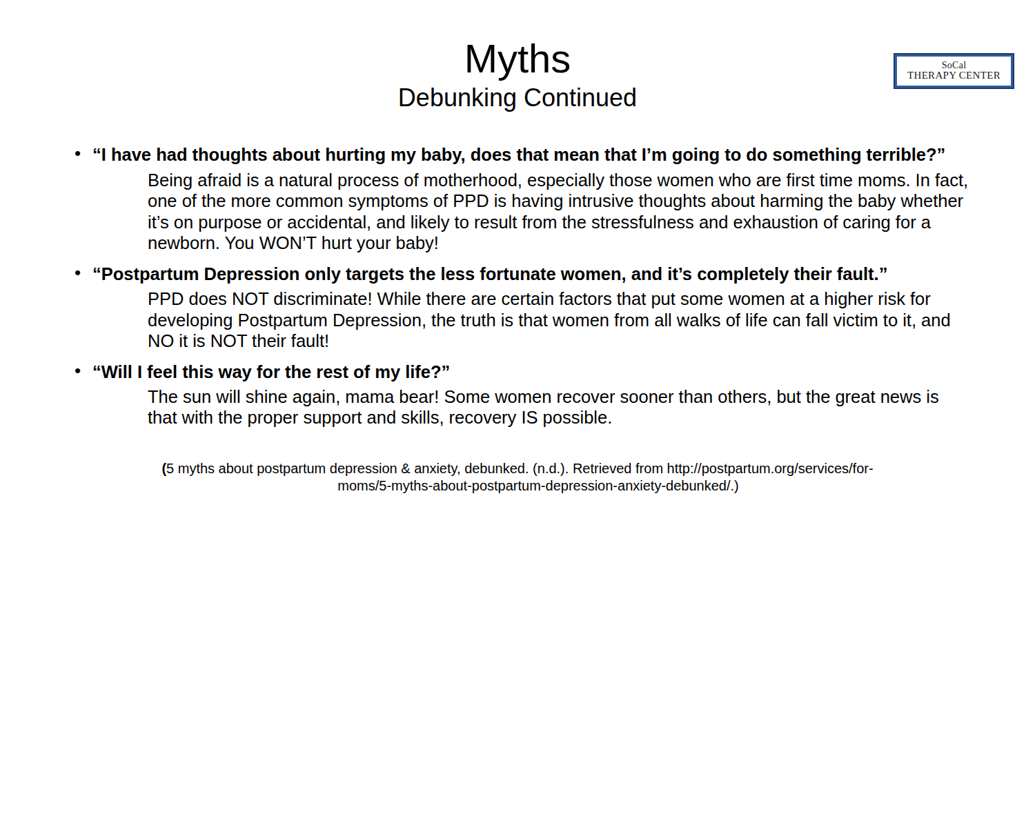SoCal THERAPY CENTER
Myths
Debunking Continued
“I have had thoughts about hurting my baby, does that mean that I’m going to do something terrible?”
Being afraid is a natural process of motherhood, especially those women who are first time moms. In fact, one of the more common symptoms of PPD is having intrusive thoughts about harming the baby whether it’s on purpose or accidental, and likely to result from the stressfulness and exhaustion of caring for a newborn. You WON’T hurt your baby!
“Postpartum Depression only targets the less fortunate women, and it’s completely their fault.”
PPD does NOT discriminate! While there are certain factors that put some women at a higher risk for developing Postpartum Depression, the truth is that women from all walks of life can fall victim to it, and NO it is NOT their fault!
“Will I feel this way for the rest of my life?”
The sun will shine again, mama bear! Some women recover sooner than others, but the great news is that with the proper support and skills, recovery IS possible.
(5 myths about postpartum depression & anxiety, debunked. (n.d.). Retrieved from http://postpartum.org/services/for-moms/5-myths-about-postpartum-depression-anxiety-debunked/.)